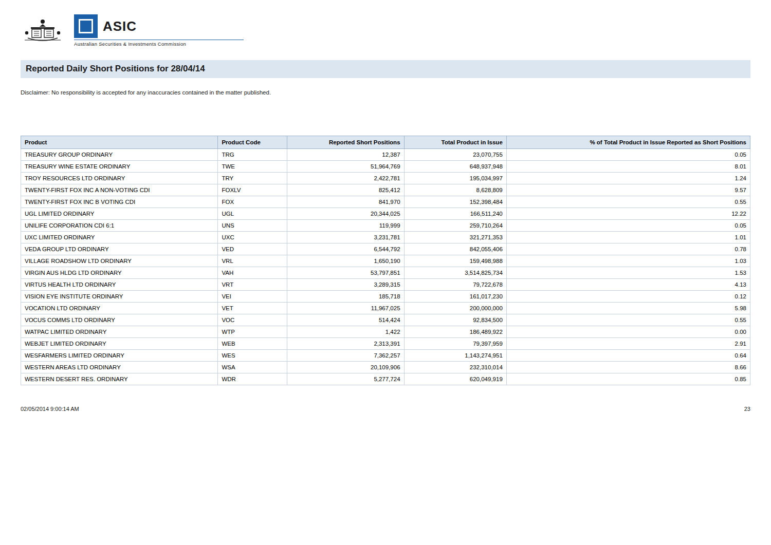ASIC
Australian Securities & Investments Commission
Reported Daily Short Positions for 28/04/14
Disclaimer: No responsibility is accepted for any inaccuracies contained in the matter published.
| Product | Product Code | Reported Short Positions | Total Product in Issue | % of Total Product in Issue Reported as Short Positions |
| --- | --- | --- | --- | --- |
| TREASURY GROUP ORDINARY | TRG | 12,387 | 23,070,755 | 0.05 |
| TREASURY WINE ESTATE ORDINARY | TWE | 51,964,769 | 648,937,948 | 8.01 |
| TROY RESOURCES LTD ORDINARY | TRY | 2,422,781 | 195,034,997 | 1.24 |
| TWENTY-FIRST FOX INC A NON-VOTING CDI | FOXLV | 825,412 | 8,628,809 | 9.57 |
| TWENTY-FIRST FOX INC B VOTING CDI | FOX | 841,970 | 152,398,484 | 0.55 |
| UGL LIMITED ORDINARY | UGL | 20,344,025 | 166,511,240 | 12.22 |
| UNILIFE CORPORATION CDI 6:1 | UNS | 119,999 | 259,710,264 | 0.05 |
| UXC LIMITED ORDINARY | UXC | 3,231,781 | 321,271,353 | 1.01 |
| VEDA GROUP LTD ORDINARY | VED | 6,544,792 | 842,055,406 | 0.78 |
| VILLAGE ROADSHOW LTD ORDINARY | VRL | 1,650,190 | 159,498,988 | 1.03 |
| VIRGIN AUS HLDG LTD ORDINARY | VAH | 53,797,851 | 3,514,825,734 | 1.53 |
| VIRTUS HEALTH LTD ORDINARY | VRT | 3,289,315 | 79,722,678 | 4.13 |
| VISION EYE INSTITUTE ORDINARY | VEI | 185,718 | 161,017,230 | 0.12 |
| VOCATION LTD ORDINARY | VET | 11,967,025 | 200,000,000 | 5.98 |
| VOCUS COMMS LTD ORDINARY | VOC | 514,424 | 92,834,500 | 0.55 |
| WATPAC LIMITED ORDINARY | WTP | 1,422 | 186,489,922 | 0.00 |
| WEBJET LIMITED ORDINARY | WEB | 2,313,391 | 79,397,959 | 2.91 |
| WESFARMERS LIMITED ORDINARY | WES | 7,362,257 | 1,143,274,951 | 0.64 |
| WESTERN AREAS LTD ORDINARY | WSA | 20,109,906 | 232,310,014 | 8.66 |
| WESTERN DESERT RES. ORDINARY | WDR | 5,277,724 | 620,049,919 | 0.85 |
02/05/2014 9:00:14 AM 23